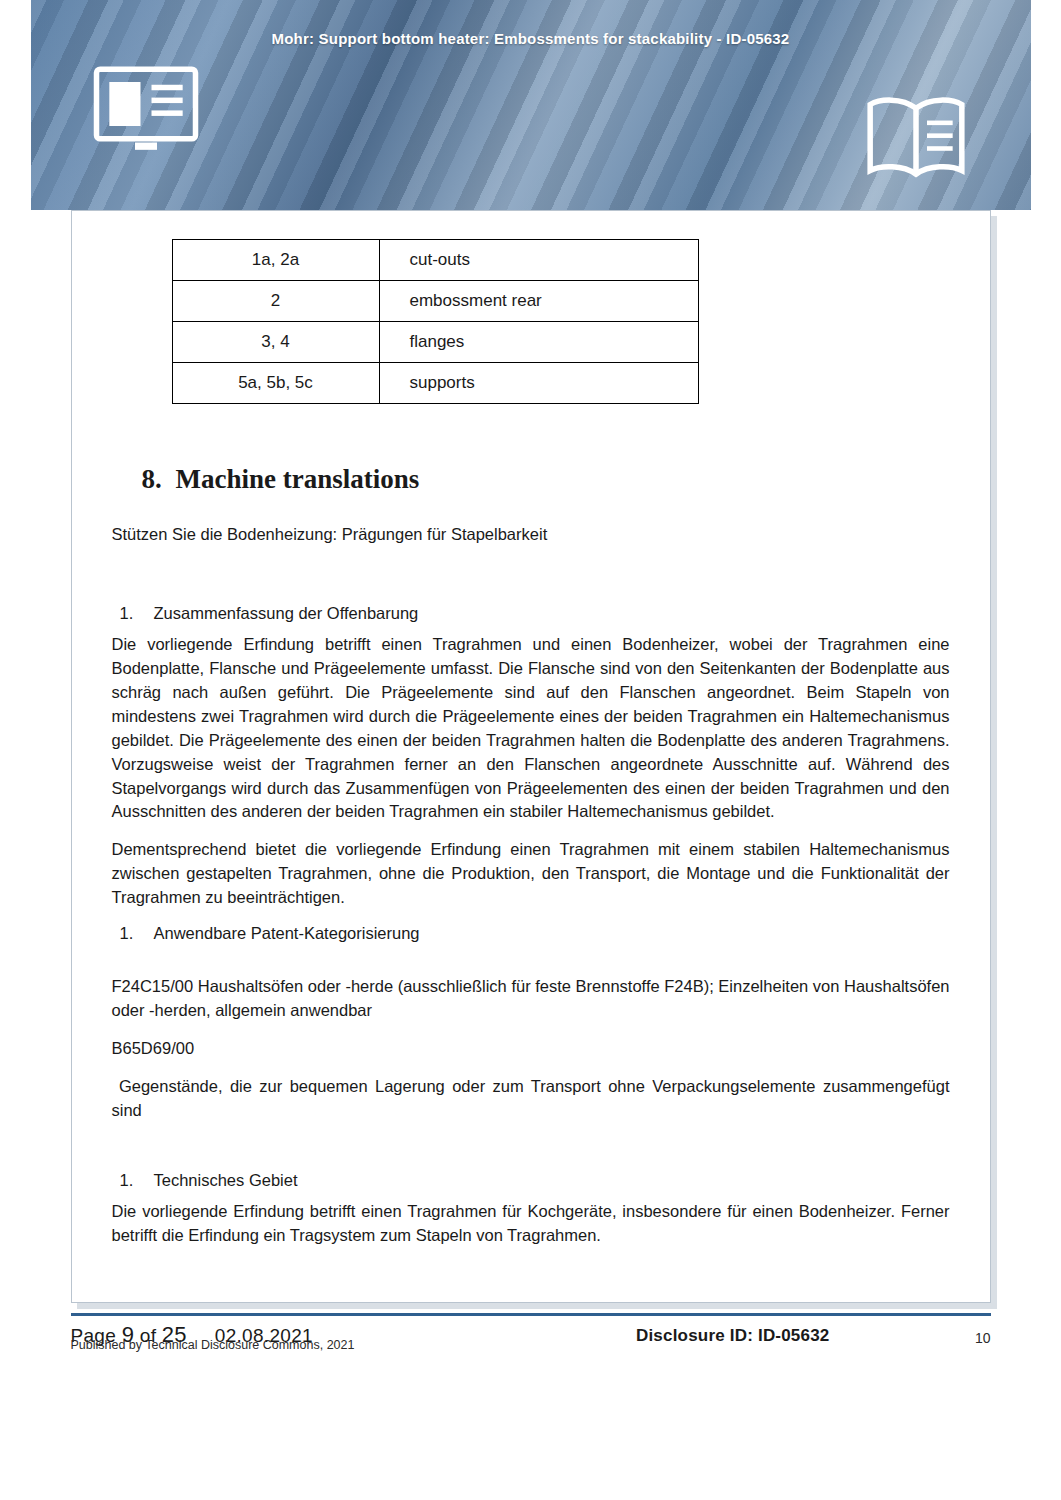Mohr: Support bottom heater: Embossments for stackability - ID-05632
| 1a, 2a | cut-outs |
| 2 | embossment rear |
| 3, 4 | flanges |
| 5a, 5b, 5c | supports |
8. Machine translations
Stützen Sie die Bodenheizung: Prägungen für Stapelbarkeit
Zusammenfassung der Offenbarung
Die vorliegende Erfindung betrifft einen Tragrahmen und einen Bodenheizer, wobei der Tragrahmen eine Bodenplatte, Flansche und Prägeelemente umfasst. Die Flansche sind von den Seitenkanten der Bodenplatte aus schräg nach außen geführt. Die Prägeelemente sind auf den Flanschen angeordnet. Beim Stapeln von mindestens zwei Tragrahmen wird durch die Prägeelemente eines der beiden Tragrahmen ein Haltemechanismus gebildet. Die Prägeelemente des einen der beiden Tragrahmen halten die Bodenplatte des anderen Tragrahmens. Vorzugsweise weist der Tragrahmen ferner an den Flanschen angeordnete Ausschnitte auf. Während des Stapelvorgangs wird durch das Zusammenfügen von Prägeelementen des einen der beiden Tragrahmen und den Ausschnitten des anderen der beiden Tragrahmen ein stabiler Haltemechanismus gebildet.
Dementsprechend bietet die vorliegende Erfindung einen Tragrahmen mit einem stabilen Haltemechanismus zwischen gestapelten Tragrahmen, ohne die Produktion, den Transport, die Montage und die Funktionalität der Tragrahmen zu beeinträchtigen.
Anwendbare Patent-Kategorisierung
F24C15/00 Haushaltsöfen oder -herde (ausschließlich für feste Brennstoffe F24B); Einzelheiten von Haushaltsöfen oder -herden, allgemein anwendbar
B65D69/00
Gegenstände, die zur bequemen Lagerung oder zum Transport ohne Verpackungselemente zusammengefügt sind
Technisches Gebiet
Die vorliegende Erfindung betrifft einen Tragrahmen für Kochgeräte, insbesondere für einen Bodenheizer. Ferner betrifft die Erfindung ein Tragsystem zum Stapeln von Tragrahmen.
Page 9 of 25 02.08.2021
Published by Technical Disclosure Commons, 2021
Disclosure ID: ID-05632
10